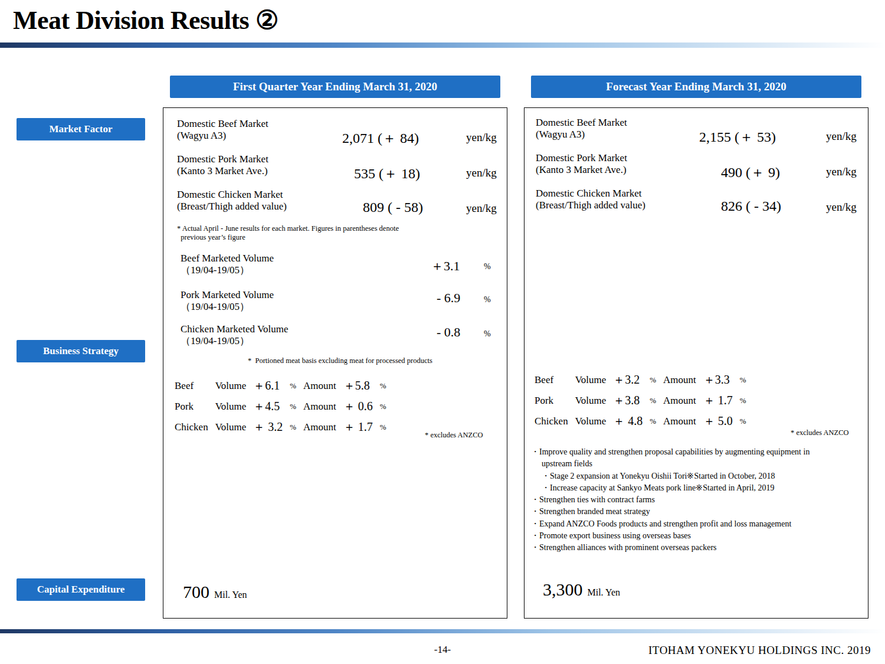Meat Division Results ②
First Quarter Year Ending March 31, 2020
Forecast Year Ending March 31, 2020
Market Factor
Business Strategy
Capital Expenditure
Domestic Beef Market
(Wagyu A3)
2,071 (＋ 84)
yen/kg
Domestic Pork Market
(Kanto 3 Market Ave.)
535 (＋ 18)
yen/kg
Domestic Chicken Market
(Breast/Thigh added value)
809 ( - 58)
yen/kg
* Actual April - June results for each market. Figures in parentheses denote
previous year’s figure
Beef Marketed Volume
（19/04-19/05）
＋3.1
%
Pork Marketed Volume
（19/04-19/05）
- 6.9
%
Chicken Marketed Volume
（19/04-19/05）
- 0.8
%
* Portioned meat basis excluding meat for processed products
| Beef | Volume | ＋6.1 | % | Amount | ＋5.8 | % |
| Pork | Volume | ＋4.5 | % | Amount | ＋ 0.6 | % |
| Chicken | Volume | ＋ 3.2 | % | Amount | ＋ 1.7 | % |
* excludes ANZCO
700 Mil. Yen
Domestic Beef Market
(Wagyu A3)
2,155 (＋ 53)
yen/kg
Domestic Pork Market
(Kanto 3 Market Ave.)
490 (＋ 9)
yen/kg
Domestic Chicken Market
(Breast/Thigh added value)
826 ( - 34)
yen/kg
| Beef | Volume | ＋3.2 | % | Amount | ＋3.3 | % |
| Pork | Volume | ＋3.8 | % | Amount | ＋ 1.7 | % |
| Chicken | Volume | ＋ 4.8 | % | Amount | ＋ 5.0 | % |
* excludes ANZCO
・Improve quality and strengthen proposal capabilities by augmenting equipment in
upstream fields
・Stage 2 expansion at Yonekyu Oishii Tori※Started in October, 2018
・Increase capacity at Sankyo Meats pork line※Started in April, 2019
・Strengthen ties with contract farms
・Strengthen branded meat strategy
・Expand ANZCO Foods products and strengthen profit and loss management
・Promote export business using overseas bases
・Strengthen alliances with prominent overseas packers
3,300 Mil. Yen
-14-
ITOHAM YONEKYU HOLDINGS INC. 2019